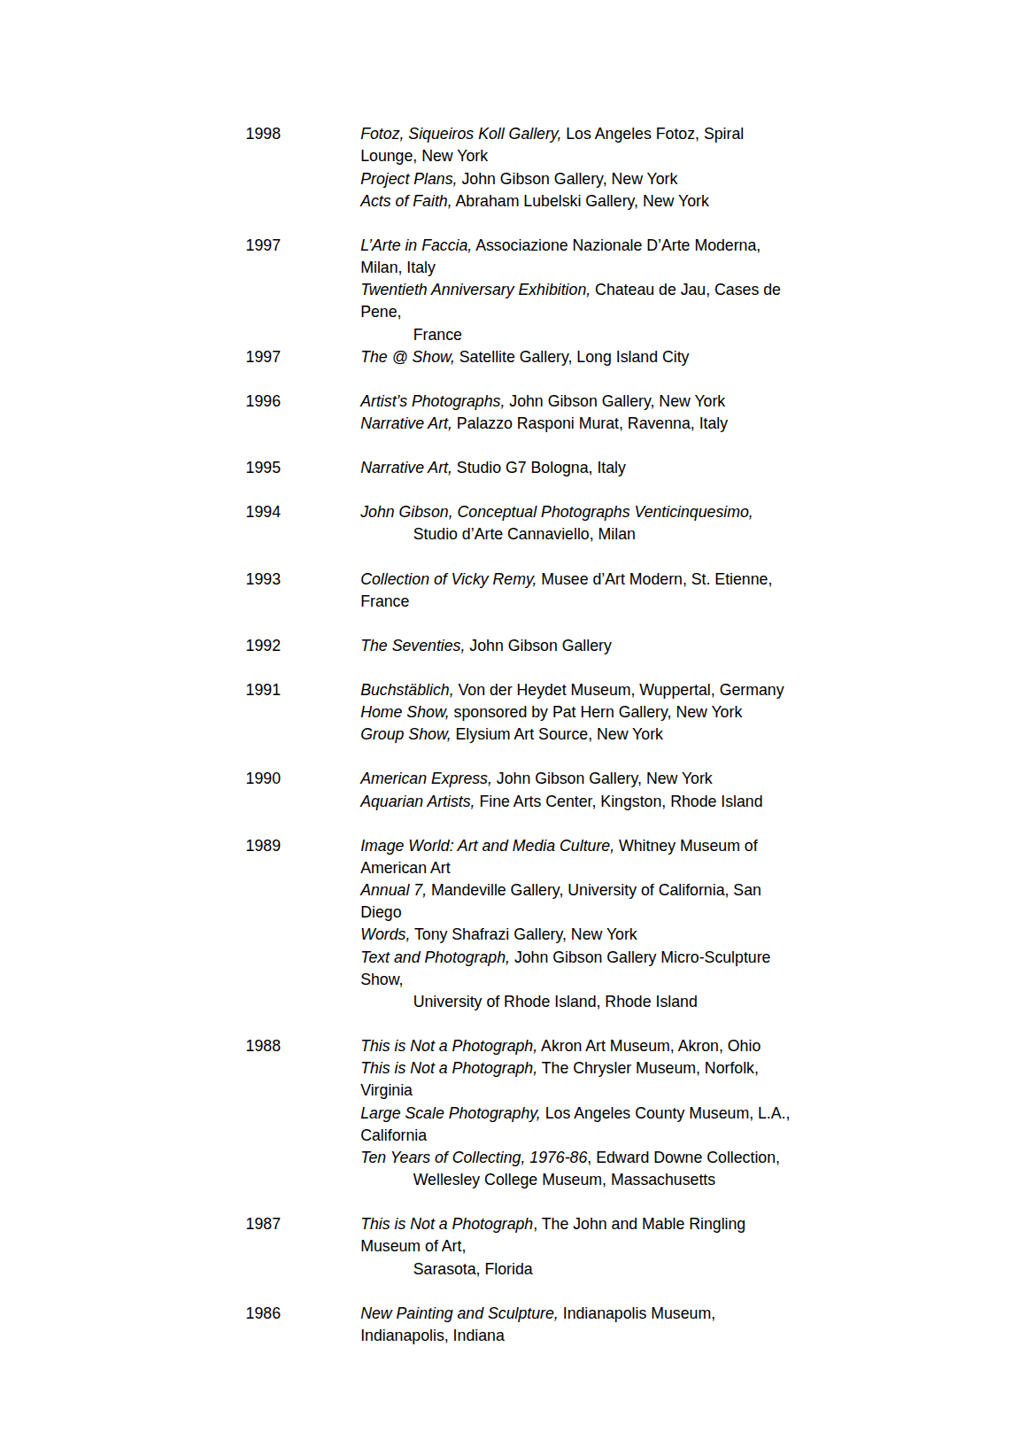| 1998 | Fotoz, Siqueiros Koll Gallery, Los Angeles Fotoz, Spiral Lounge, New York Project Plans, John Gibson Gallery, New York Acts of Faith, Abraham Lubelski Gallery, New York |
| 1997 | L’Arte in Faccia, Associazione Nazionale D’Arte Moderna, Milan, Italy Twentieth Anniversary Exhibition, Chateau de Jau, Cases de Pene, France |
| 1997 | The @ Show, Satellite Gallery, Long Island City |
| 1996 | Artist’s Photographs, John Gibson Gallery, New York Narrative Art, Palazzo Rasponi Murat, Ravenna, Italy |
| 1995 | Narrative Art, Studio G7 Bologna, Italy |
| 1994 | John Gibson, Conceptual Photographs Venticinquesimo, Studio d’Arte Cannaviello, Milan |
| 1993 | Collection of Vicky Remy, Musee d’Art Modern, St. Etienne, France |
| 1992 | The Seventies, John Gibson Gallery |
| 1991 | Buchstäblich, Von der Heydet Museum, Wuppertal, Germany Home Show, sponsored by Pat Hern Gallery, New York Group Show, Elysium Art Source, New York |
| 1990 | American Express, John Gibson Gallery, New York Aquarian Artists, Fine Arts Center, Kingston, Rhode Island |
| 1989 | Image World: Art and Media Culture, Whitney Museum of American Art Annual 7, Mandeville Gallery, University of California, San Diego Words, Tony Shafrazi Gallery, New York Text and Photograph, John Gibson Gallery Micro-Sculpture Show, University of Rhode Island, Rhode Island |
| 1988 | This is Not a Photograph, Akron Art Museum, Akron, Ohio This is Not a Photograph, The Chrysler Museum, Norfolk, Virginia Large Scale Photography, Los Angeles County Museum, L.A., California Ten Years of Collecting, 1976-86 , Edward Downe Collection, Wellesley College Museum, Massachusetts |
| 1987 | This is Not a Photograph , The John and Mable Ringling Museum of Art, Sarasota, Florida |
| 1986 | New Painting and Sculpture, Indianapolis Museum, Indianapolis, Indiana |